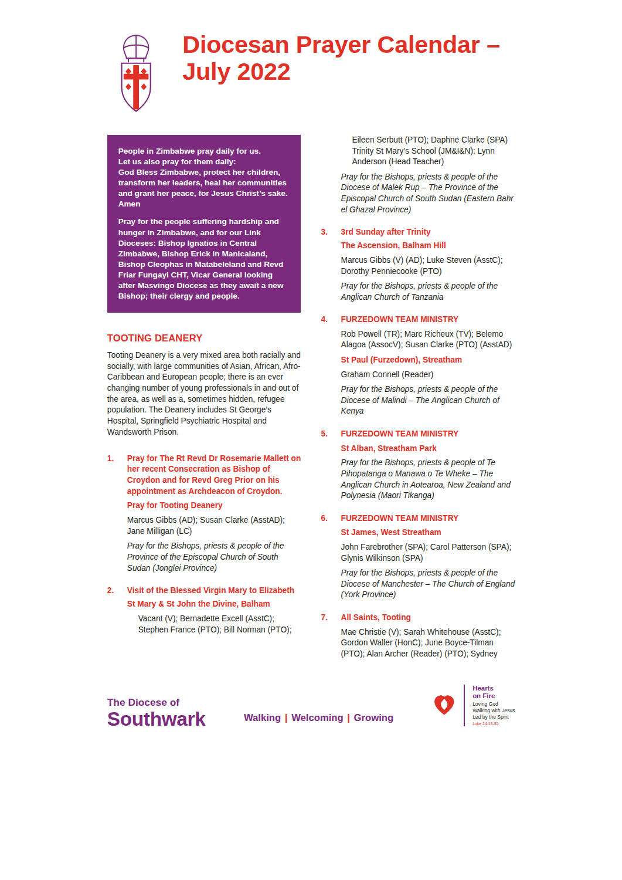Diocesan Prayer Calendar –
July 2022
People in Zimbabwe pray daily for us.
Let us also pray for them daily:
God Bless Zimbabwe, protect her children, transform her leaders, heal her communities and grant her peace, for Jesus Christ’s sake. Amen
Pray for the people suffering hardship and hunger in Zimbabwe, and for our Link Dioceses: Bishop Ignatios in Central Zimbabwe, Bishop Erick in Manicaland, Bishop Cleophas in Matabeleland and Revd Friar Fungayi CHT, Vicar General looking after Masvingo Diocese as they await a new Bishop; their clergy and people.
TOOTING DEANERY
Tooting Deanery is a very mixed area both racially and socially, with large communities of Asian, African, Afro-Caribbean and European people; there is an ever changing number of young professionals in and out of the area, as well as a, sometimes hidden, refugee population. The Deanery includes St George’s Hospital, Springfield Psychiatric Hospital and Wandsworth Prison.
1.
Pray for The Rt Revd Dr Rosemarie Mallett on her recent Consecration as Bishop of Croydon and for Revd Greg Prior on his appointment as Archdeacon of Croydon.
Pray for Tooting Deanery
Marcus Gibbs (AD); Susan Clarke (AsstAD); Jane Milligan (LC)
Pray for the Bishops, priests & people of the Province of the Episcopal Church of South Sudan (Jonglei Province)
2.
Visit of the Blessed Virgin Mary to Elizabeth
St Mary & St John the Divine, Balham
Vacant (V); Bernadette Excell (AsstC); Stephen France (PTO); Bill Norman (PTO);
Eileen Serbutt (PTO); Daphne Clarke (SPA) Trinity St Mary’s School (JM&I&N): Lynn Anderson (Head Teacher)
Pray for the Bishops, priests & people of the Diocese of Malek Rup – The Province of the Episcopal Church of South Sudan (Eastern Bahr el Ghazal Province)
3.
3rd Sunday after Trinity
The Ascension, Balham Hill
Marcus Gibbs (V) (AD); Luke Steven (AsstC); Dorothy Penniecooke (PTO)
Pray for the Bishops, priests & people of the Anglican Church of Tanzania
4.
FURZEDOWN TEAM MINISTRY
Rob Powell (TR); Marc Richeux (TV); Belemo Alagoa (AssocV); Susan Clarke (PTO) (AsstAD)
St Paul (Furzedown), Streatham
Graham Connell (Reader)
Pray for the Bishops, priests & people of the Diocese of Malindi – The Anglican Church of Kenya
5.
FURZEDOWN TEAM MINISTRY
St Alban, Streatham Park
Pray for the Bishops, priests & people of Te Pihopatanga o Manawa o Te Wheke – The Anglican Church in Aotearoa, New Zealand and Polynesia (Maori Tikanga)
6.
FURZEDOWN TEAM MINISTRY
St James, West Streatham
John Farebrother (SPA); Carol Patterson (SPA); Glynis Wilkinson (SPA)
Pray for the Bishops, priests & people of the Diocese of Manchester – The Church of England (York Province)
7.
All Saints, Tooting
Mae Christie (V); Sarah Whitehouse (AsstC); Gordon Waller (HonC); June Boyce-Tilman (PTO); Alan Archer (Reader) (PTO); Sydney
The Diocese of
Southwark
Walking | Welcoming | Growing
Hearts
on Fire Loving God
Walking with Jesus
Led by the Spirit Luke 24:13-35